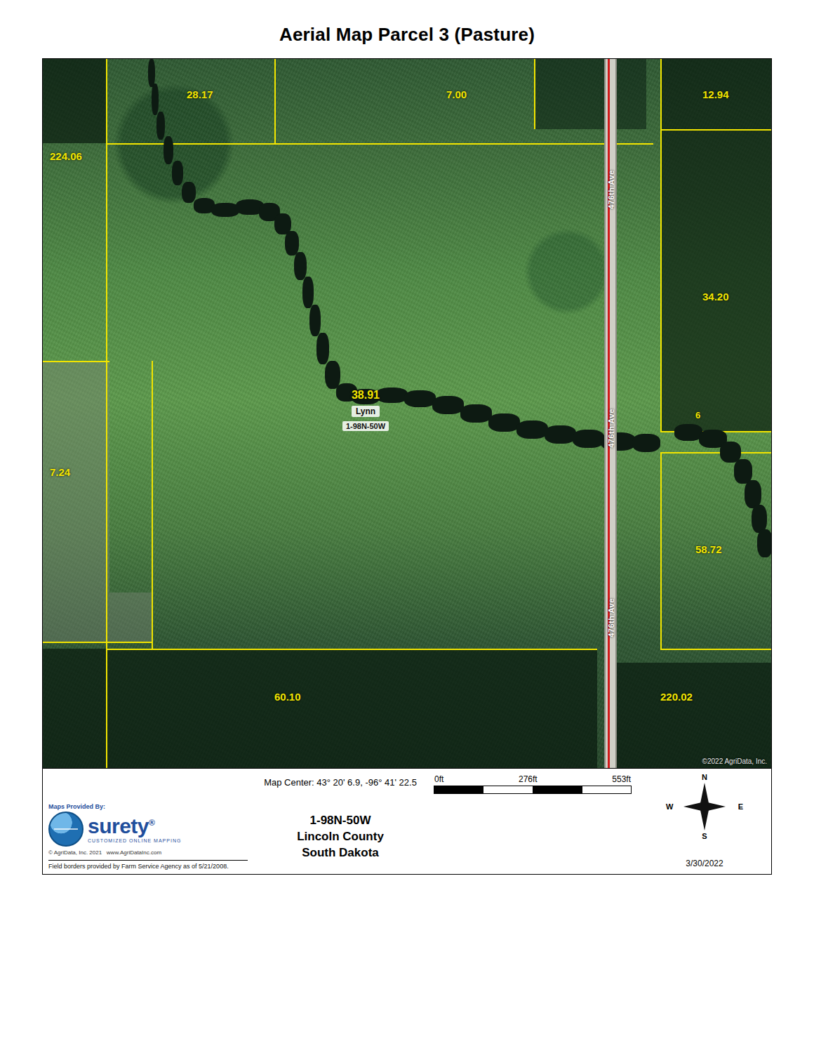Aerial Map Parcel 3 (Pasture)
476th Ave
476th Ave
476th Ave
28.17
7.00
12.94
224.06
34.20
7.24
6
58.72
60.10
220.02
38.91
Lynn
1-98N-50W
©2022 AgriData, Inc.
Maps Provided By:
surety®
CUSTOMIZED ONLINE MAPPING
© AgriData, Inc. 2021 www.AgriDataInc.com
Field borders provided by Farm Service Agency as of 5/21/2008.
Map Center: 43° 20' 6.9, -96° 41' 22.5
1-98N-50W
Lincoln County
South Dakota
0ft 276ft 553ft
N S W E
3/30/2022